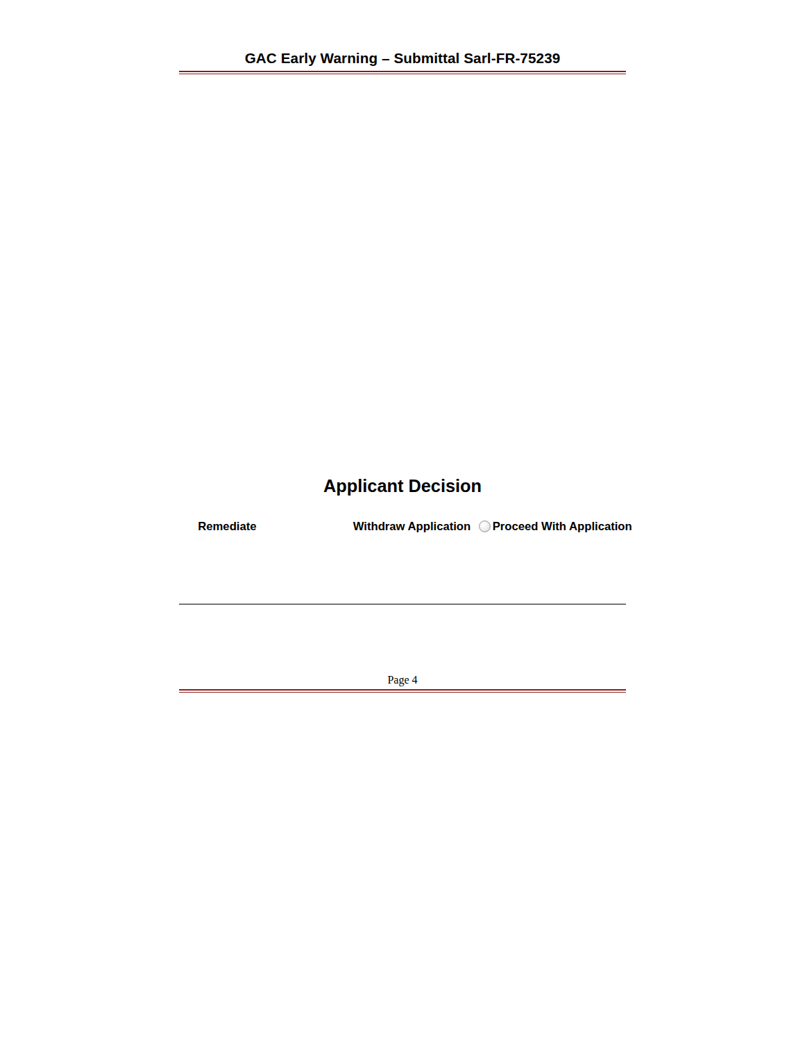GAC Early Warning – Submittal Sarl-FR-75239
Applicant Decision
Remediate Withdraw Application Proceed With Application
Page 4